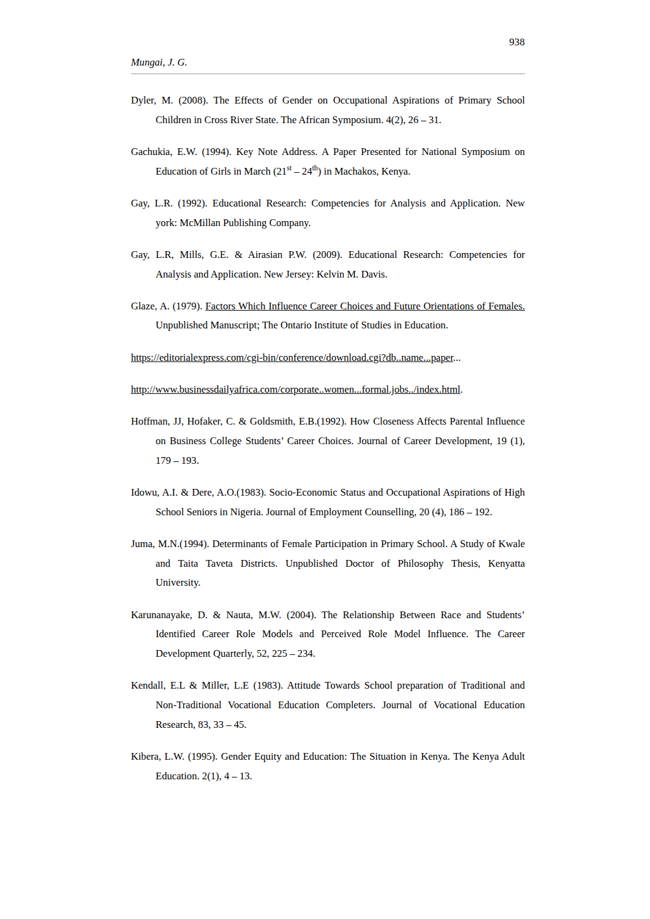938
Mungai, J. G.
Dyler, M. (2008). The Effects of Gender on Occupational Aspirations of Primary School Children in Cross River State. The African Symposium. 4(2), 26 – 31.
Gachukia, E.W. (1994). Key Note Address. A Paper Presented for National Symposium on Education of Girls in March (21st – 24th) in Machakos, Kenya.
Gay, L.R. (1992). Educational Research: Competencies for Analysis and Application. New york: McMillan Publishing Company.
Gay, L.R, Mills, G.E. & Airasian P.W. (2009). Educational Research: Competencies for Analysis and Application. New Jersey: Kelvin M. Davis.
Glaze, A. (1979). Factors Which Influence Career Choices and Future Orientations of Females. Unpublished Manuscript; The Ontario Institute of Studies in Education.
https://editorialexpress.com/cgi-bin/conference/download.cgi?db..name...paper...
http://www.businessdailyafrica.com/corporate..women...formal.jobs../index.html.
Hoffman, JJ, Hofaker, C. & Goldsmith, E.B.(1992). How Closeness Affects Parental Influence on Business College Students’ Career Choices. Journal of Career Development, 19 (1), 179 – 193.
Idowu, A.I. & Dere, A.O.(1983). Socio-Economic Status and Occupational Aspirations of High School Seniors in Nigeria. Journal of Employment Counselling, 20 (4), 186 – 192.
Juma, M.N.(1994). Determinants of Female Participation in Primary School. A Study of Kwale and Taita Taveta Districts. Unpublished Doctor of Philosophy Thesis, Kenyatta University.
Karunanayake, D. & Nauta, M.W. (2004). The Relationship Between Race and Students’ Identified Career Role Models and Perceived Role Model Influence. The Career Development Quarterly, 52, 225 – 234.
Kendall, E.L & Miller, L.E (1983). Attitude Towards School preparation of Traditional and Non-Traditional Vocational Education Completers. Journal of Vocational Education Research, 83, 33 – 45.
Kibera, L.W. (1995). Gender Equity and Education: The Situation in Kenya. The Kenya Adult Education. 2(1), 4 – 13.